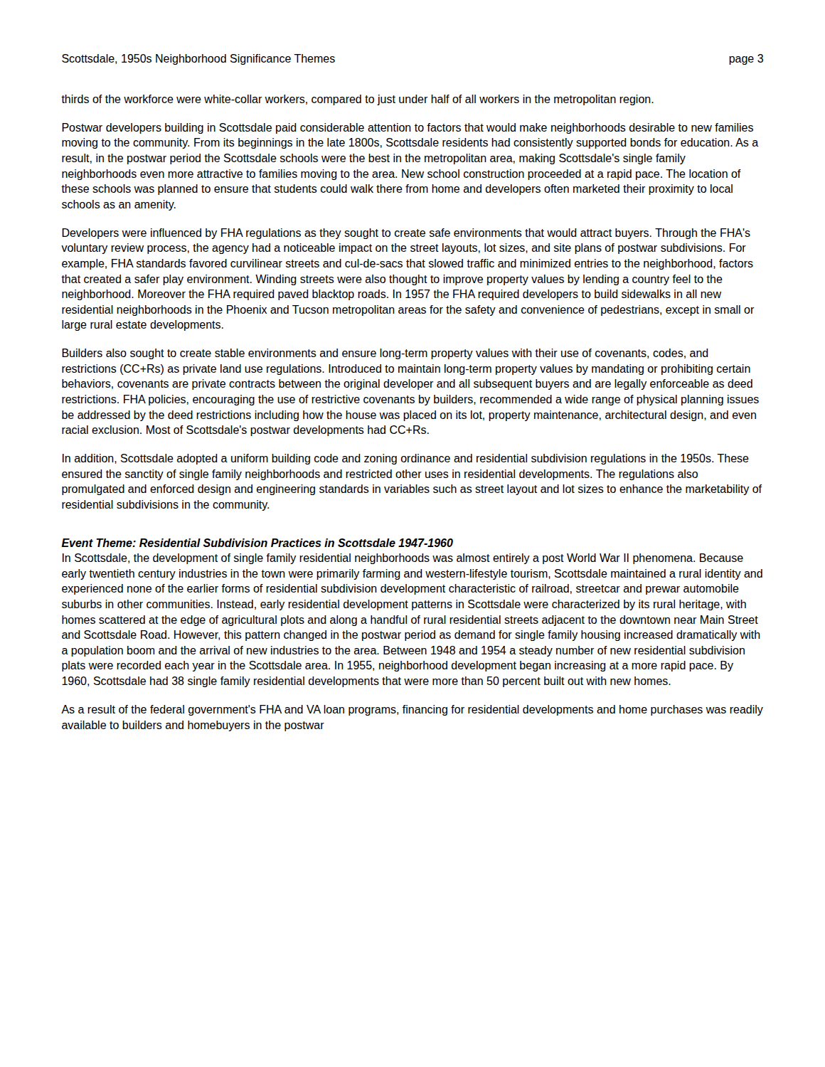Scottsdale, 1950s Neighborhood Significance Themes page 3
thirds of the workforce were white-collar workers, compared to just under half of all workers in the metropolitan region.
Postwar developers building in Scottsdale paid considerable attention to factors that would make neighborhoods desirable to new families moving to the community. From its beginnings in the late 1800s, Scottsdale residents had consistently supported bonds for education. As a result, in the postwar period the Scottsdale schools were the best in the metropolitan area, making Scottsdale's single family neighborhoods even more attractive to families moving to the area. New school construction proceeded at a rapid pace. The location of these schools was planned to ensure that students could walk there from home and developers often marketed their proximity to local schools as an amenity.
Developers were influenced by FHA regulations as they sought to create safe environments that would attract buyers. Through the FHA's voluntary review process, the agency had a noticeable impact on the street layouts, lot sizes, and site plans of postwar subdivisions. For example, FHA standards favored curvilinear streets and cul-de-sacs that slowed traffic and minimized entries to the neighborhood, factors that created a safer play environment. Winding streets were also thought to improve property values by lending a country feel to the neighborhood. Moreover the FHA required paved blacktop roads. In 1957 the FHA required developers to build sidewalks in all new residential neighborhoods in the Phoenix and Tucson metropolitan areas for the safety and convenience of pedestrians, except in small or large rural estate developments.
Builders also sought to create stable environments and ensure long-term property values with their use of covenants, codes, and restrictions (CC+Rs) as private land use regulations. Introduced to maintain long-term property values by mandating or prohibiting certain behaviors, covenants are private contracts between the original developer and all subsequent buyers and are legally enforceable as deed restrictions. FHA policies, encouraging the use of restrictive covenants by builders, recommended a wide range of physical planning issues be addressed by the deed restrictions including how the house was placed on its lot, property maintenance, architectural design, and even racial exclusion. Most of Scottsdale's postwar developments had CC+Rs.
In addition, Scottsdale adopted a uniform building code and zoning ordinance and residential subdivision regulations in the 1950s. These ensured the sanctity of single family neighborhoods and restricted other uses in residential developments. The regulations also promulgated and enforced design and engineering standards in variables such as street layout and lot sizes to enhance the marketability of residential subdivisions in the community.
Event Theme: Residential Subdivision Practices in Scottsdale 1947-1960
In Scottsdale, the development of single family residential neighborhoods was almost entirely a post World War II phenomena. Because early twentieth century industries in the town were primarily farming and western-lifestyle tourism, Scottsdale maintained a rural identity and experienced none of the earlier forms of residential subdivision development characteristic of railroad, streetcar and prewar automobile suburbs in other communities. Instead, early residential development patterns in Scottsdale were characterized by its rural heritage, with homes scattered at the edge of agricultural plots and along a handful of rural residential streets adjacent to the downtown near Main Street and Scottsdale Road. However, this pattern changed in the postwar period as demand for single family housing increased dramatically with a population boom and the arrival of new industries to the area. Between 1948 and 1954 a steady number of new residential subdivision plats were recorded each year in the Scottsdale area. In 1955, neighborhood development began increasing at a more rapid pace. By 1960, Scottsdale had 38 single family residential developments that were more than 50 percent built out with new homes.
As a result of the federal government's FHA and VA loan programs, financing for residential developments and home purchases was readily available to builders and homebuyers in the postwar